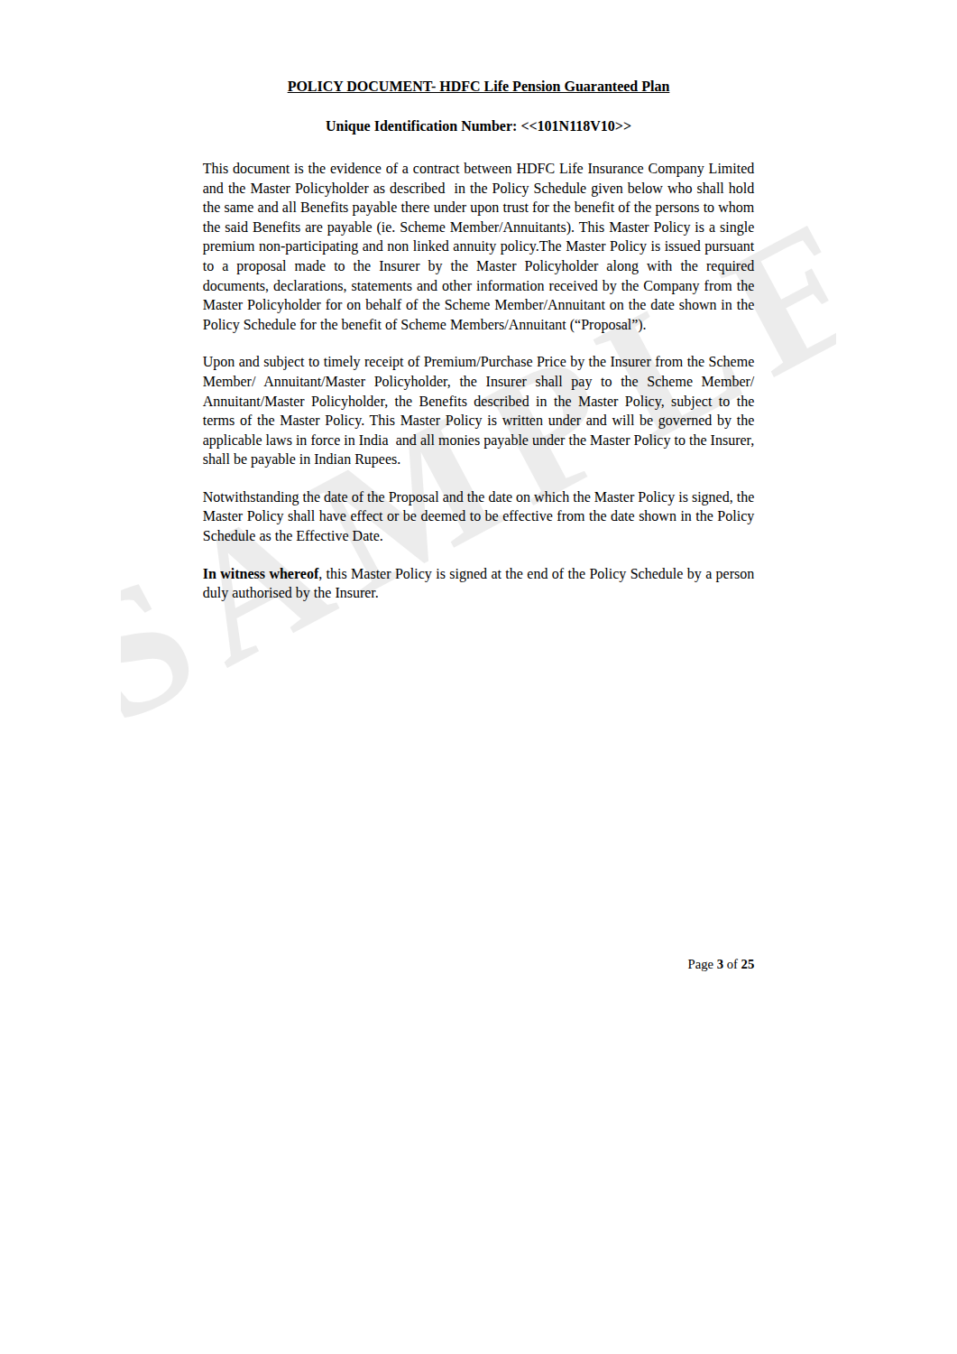SAMPLE
POLICY DOCUMENT- HDFC Life Pension Guaranteed Plan
Unique Identification Number: <<101N118V10>>
This document is the evidence of a contract between HDFC Life Insurance Company Limited and the Master Policyholder as described in the Policy Schedule given below who shall hold the same and all Benefits payable there under upon trust for the benefit of the persons to whom the said Benefits are payable (ie. Scheme Member/Annuitants). This Master Policy is a single premium non-participating and non linked annuity policy.The Master Policy is issued pursuant to a proposal made to the Insurer by the Master Policyholder along with the required documents, declarations, statements and other information received by the Company from the Master Policyholder for on behalf of the Scheme Member/Annuitant on the date shown in the Policy Schedule for the benefit of Scheme Members/Annuitant (“Proposal”).
Upon and subject to timely receipt of Premium/Purchase Price by the Insurer from the Scheme Member/ Annuitant/Master Policyholder, the Insurer shall pay to the Scheme Member/ Annuitant/Master Policyholder, the Benefits described in the Master Policy, subject to the terms of the Master Policy. This Master Policy is written under and will be governed by the applicable laws in force in India and all monies payable under the Master Policy to the Insurer, shall be payable in Indian Rupees.
Notwithstanding the date of the Proposal and the date on which the Master Policy is signed, the Master Policy shall have effect or be deemed to be effective from the date shown in the Policy Schedule as the Effective Date.
In witness whereof, this Master Policy is signed at the end of the Policy Schedule by a person duly authorised by the Insurer.
Page 3 of 25